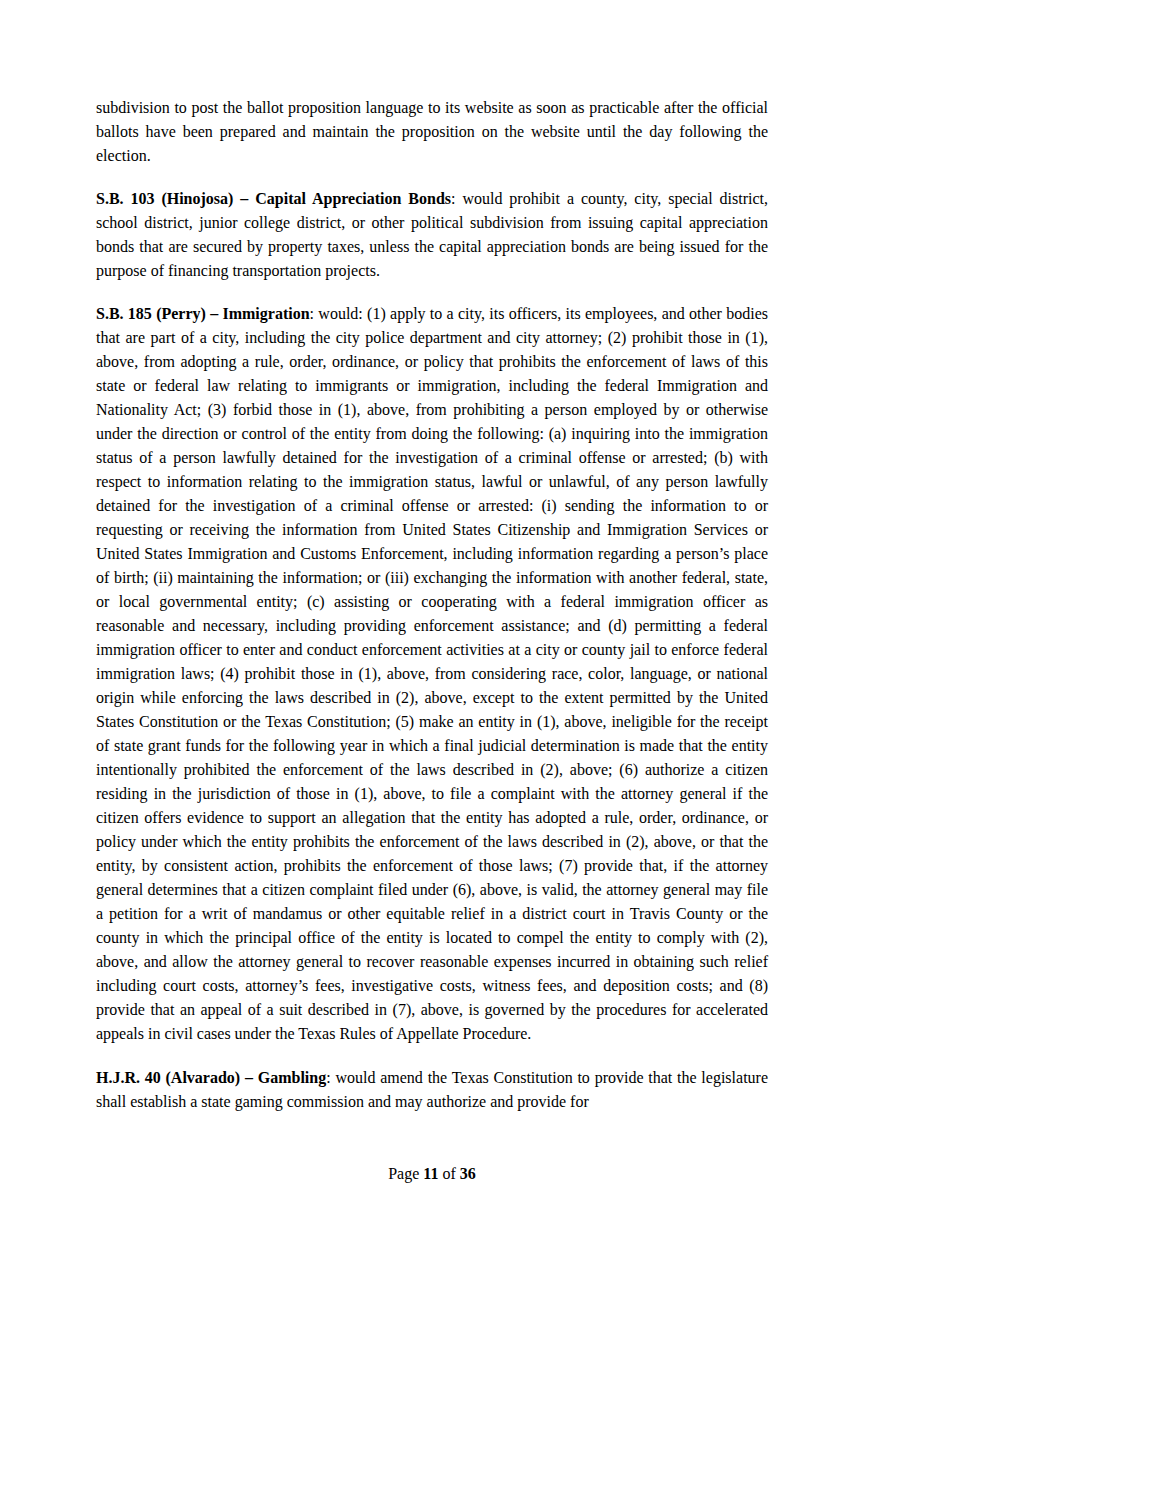subdivision to post the ballot proposition language to its website as soon as practicable after the official ballots have been prepared and maintain the proposition on the website until the day following the election.
S.B. 103 (Hinojosa) – Capital Appreciation Bonds: would prohibit a county, city, special district, school district, junior college district, or other political subdivision from issuing capital appreciation bonds that are secured by property taxes, unless the capital appreciation bonds are being issued for the purpose of financing transportation projects.
S.B. 185 (Perry) – Immigration: would: (1) apply to a city, its officers, its employees, and other bodies that are part of a city, including the city police department and city attorney; (2) prohibit those in (1), above, from adopting a rule, order, ordinance, or policy that prohibits the enforcement of laws of this state or federal law relating to immigrants or immigration, including the federal Immigration and Nationality Act; (3) forbid those in (1), above, from prohibiting a person employed by or otherwise under the direction or control of the entity from doing the following: (a) inquiring into the immigration status of a person lawfully detained for the investigation of a criminal offense or arrested; (b) with respect to information relating to the immigration status, lawful or unlawful, of any person lawfully detained for the investigation of a criminal offense or arrested: (i) sending the information to or requesting or receiving the information from United States Citizenship and Immigration Services or United States Immigration and Customs Enforcement, including information regarding a person’s place of birth; (ii) maintaining the information; or (iii) exchanging the information with another federal, state, or local governmental entity; (c) assisting or cooperating with a federal immigration officer as reasonable and necessary, including providing enforcement assistance; and (d) permitting a federal immigration officer to enter and conduct enforcement activities at a city or county jail to enforce federal immigration laws; (4) prohibit those in (1), above, from considering race, color, language, or national origin while enforcing the laws described in (2), above, except to the extent permitted by the United States Constitution or the Texas Constitution; (5) make an entity in (1), above, ineligible for the receipt of state grant funds for the following year in which a final judicial determination is made that the entity intentionally prohibited the enforcement of the laws described in (2), above; (6) authorize a citizen residing in the jurisdiction of those in (1), above, to file a complaint with the attorney general if the citizen offers evidence to support an allegation that the entity has adopted a rule, order, ordinance, or policy under which the entity prohibits the enforcement of the laws described in (2), above, or that the entity, by consistent action, prohibits the enforcement of those laws; (7) provide that, if the attorney general determines that a citizen complaint filed under (6), above, is valid, the attorney general may file a petition for a writ of mandamus or other equitable relief in a district court in Travis County or the county in which the principal office of the entity is located to compel the entity to comply with (2), above, and allow the attorney general to recover reasonable expenses incurred in obtaining such relief including court costs, attorney’s fees, investigative costs, witness fees, and deposition costs; and (8) provide that an appeal of a suit described in (7), above, is governed by the procedures for accelerated appeals in civil cases under the Texas Rules of Appellate Procedure.
H.J.R. 40 (Alvarado) – Gambling: would amend the Texas Constitution to provide that the legislature shall establish a state gaming commission and may authorize and provide for
Page 11 of 36